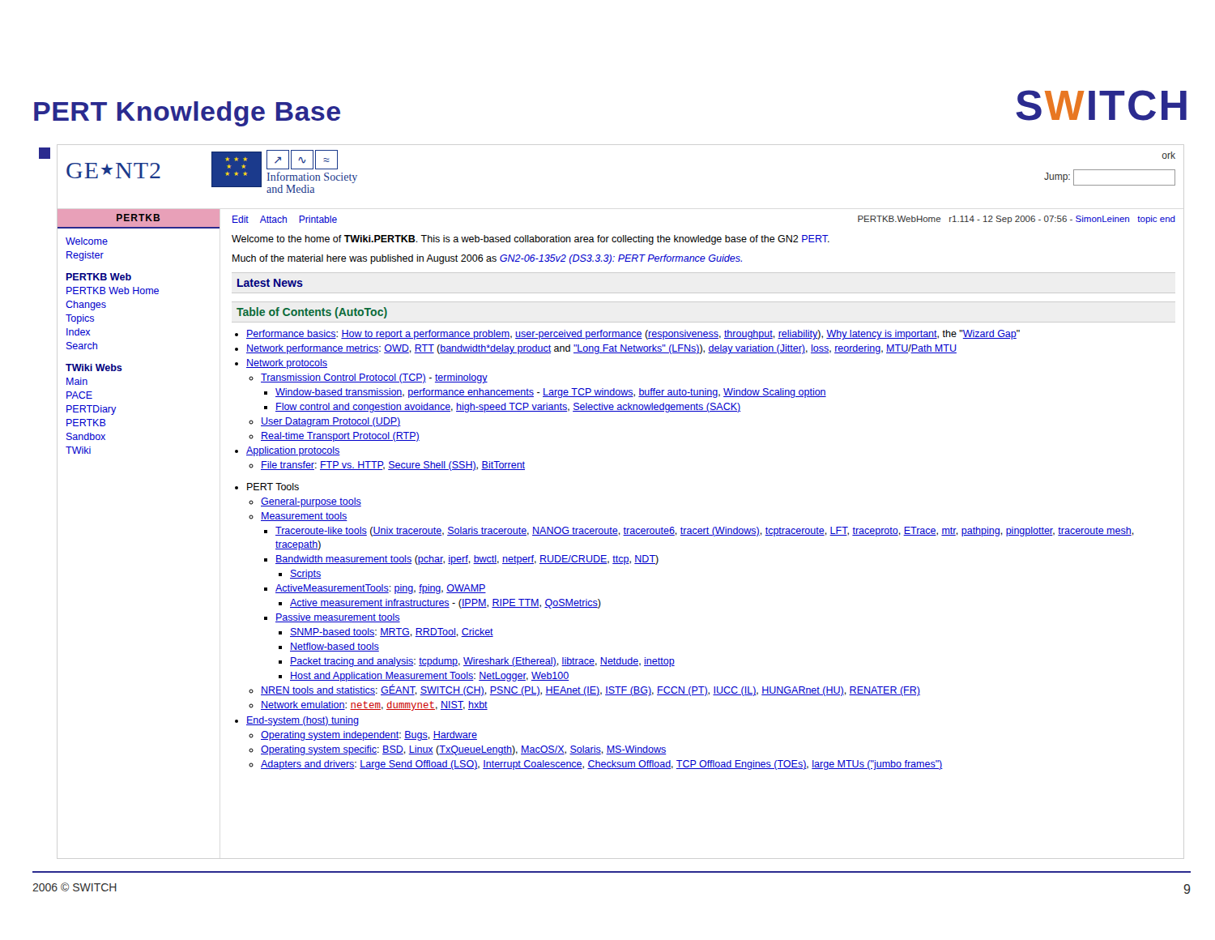PERT Knowledge Base
SWITCH
GE★NT2
★ ★ ★
★ ★
★ ★ ★
↗
∿
≈
Information Society
and Media
ork
Jump:
PERTKB
Welcome Register
PERTKB Web
PERTKB Web Home Changes Topics Index Search
TWiki Webs
Main PACE PERTDiary PERTKB Sandbox TWiki
PERTKB.WebHome r1.114 - 12 Sep 2006 - 07:56 - SimonLeinen topic end
Edit Attach Printable
Welcome to the home of TWiki.PERTKB. This is a web-based collaboration area for collecting the knowledge base of the GN2 PERT.
Much of the material here was published in August 2006 as GN2-06-135v2 (DS3.3.3): PERT Performance Guides.
Latest News
Table of Contents (AutoToc)
Performance basics: How to report a performance problem, user-perceived performance (responsiveness, throughput, reliability), Why latency is important, the "Wizard Gap"
Network performance metrics: OWD, RTT (bandwidth*delay product and "Long Fat Networks" (LFNs)), delay variation (Jitter), loss, reordering, MTU/Path MTU
Network protocols
Transmission Control Protocol (TCP) - terminology
Window-based transmission, performance enhancements - Large TCP windows, buffer auto-tuning, Window Scaling option
Flow control and congestion avoidance, high-speed TCP variants, Selective acknowledgements (SACK)
User Datagram Protocol (UDP)
Real-time Transport Protocol (RTP)
Application protocols
File transfer: FTP vs. HTTP, Secure Shell (SSH), BitTorrent
PERT Tools
General-purpose tools
Measurement tools
Traceroute-like tools (Unix traceroute, Solaris traceroute, NANOG traceroute, traceroute6, tracert (Windows), tcptraceroute, LFT, traceproto, ETrace, mtr, pathping, pingplotter, traceroute mesh, tracepath)
Bandwidth measurement tools (pchar, iperf, bwctl, netperf, RUDE/CRUDE, ttcp, NDT)
Scripts
ActiveMeasurementTools: ping, fping, OWAMP
Active measurement infrastructures - (IPPM, RIPE TTM, QoSMetrics)
Passive measurement tools
SNMP-based tools: MRTG, RRDTool, Cricket
Netflow-based tools
Packet tracing and analysis: tcpdump, Wireshark (Ethereal), libtrace, Netdude, inettop
Host and Application Measurement Tools: NetLogger, Web100
NREN tools and statistics: GÉANT, SWITCH (CH), PSNC (PL), HEAnet (IE), ISTF (BG), FCCN (PT), IUCC (IL), HUNGARnet (HU), RENATER (FR)
Network emulation: netem, dummynet, NIST, hxbt
End-system (host) tuning
Operating system independent: Bugs, Hardware
Operating system specific: BSD, Linux (TxQueueLength), MacOS/X, Solaris, MS-Windows
Adapters and drivers: Large Send Offload (LSO), Interrupt Coalescence, Checksum Offload, TCP Offload Engines (TOEs), large MTUs ("jumbo frames")
2006 © SWITCH
9